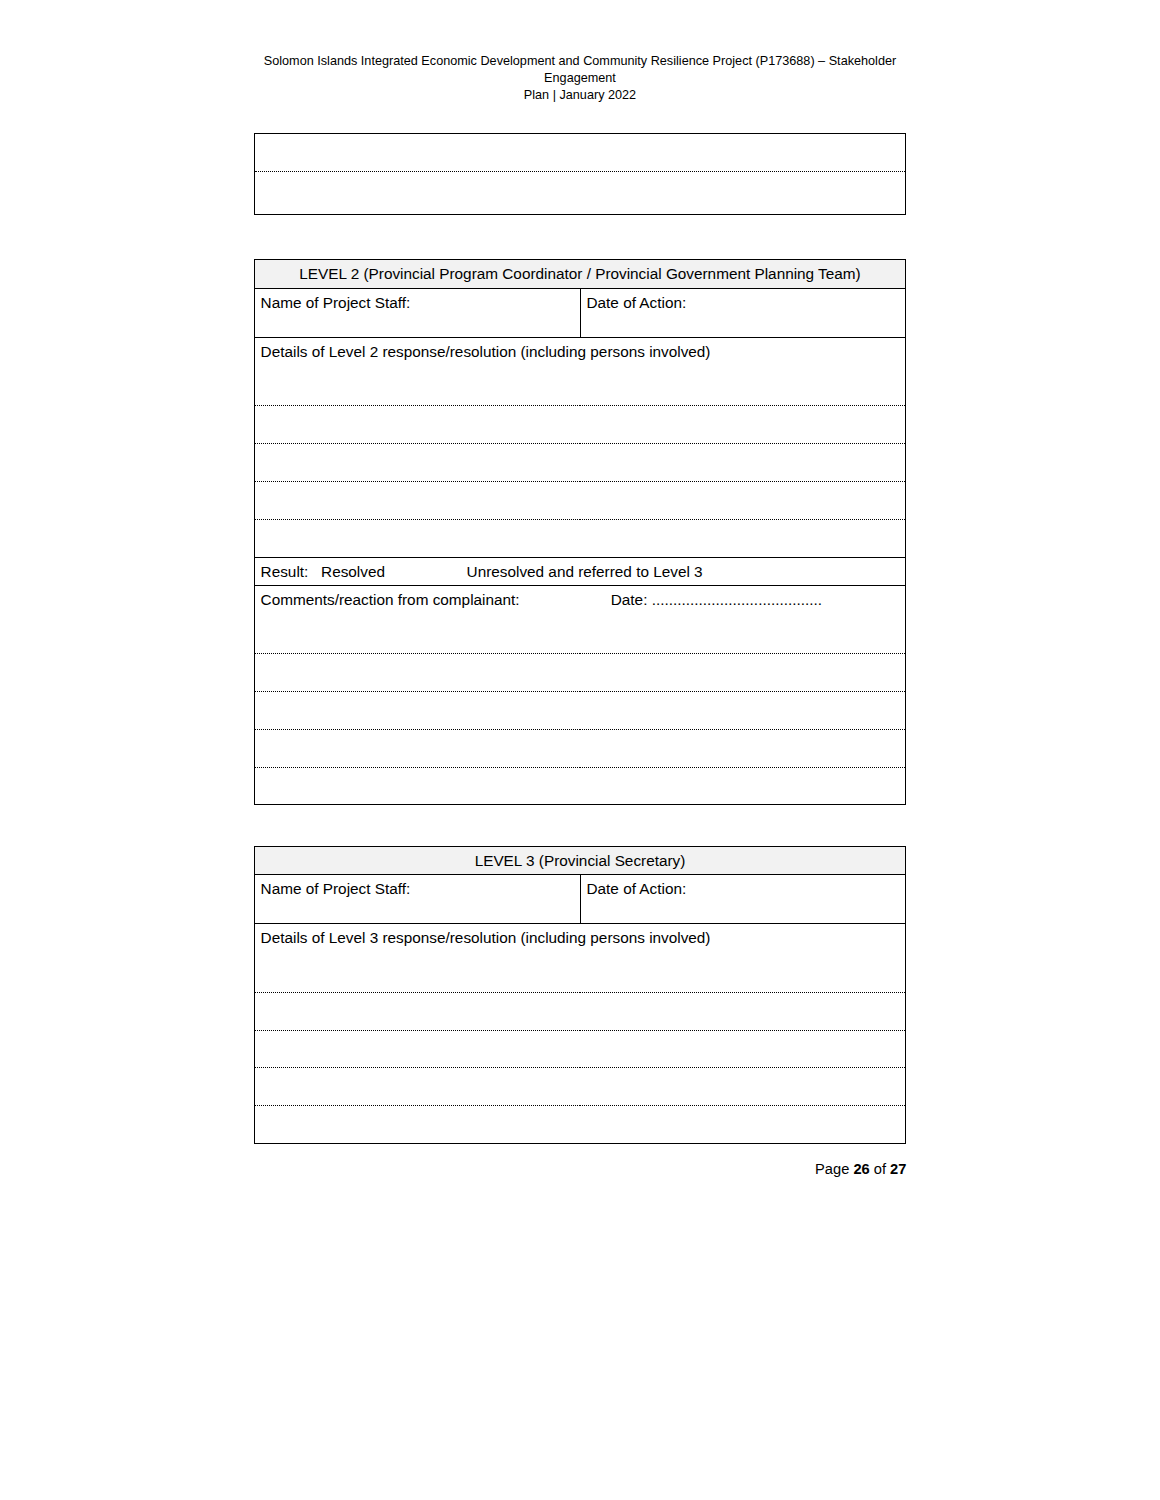Solomon Islands Integrated Economic Development and Community Resilience Project (P173688) – Stakeholder Engagement
Plan | January 2022
| LEVEL 2 (Provincial Program Coordinator / Provincial Government Planning Team) |
| Name of Project Staff: | Date of Action: |
| Details of Level 2 response/resolution (including persons involved) |
| Result: Resolved Unresolved and referred to Level 3 |
| Comments/reaction from complainant: Date: ........................................ |
| LEVEL 3 (Provincial Secretary) |
| Name of Project Staff: | Date of Action: |
| Details of Level 3 response/resolution (including persons involved) |
Page 26 of 27